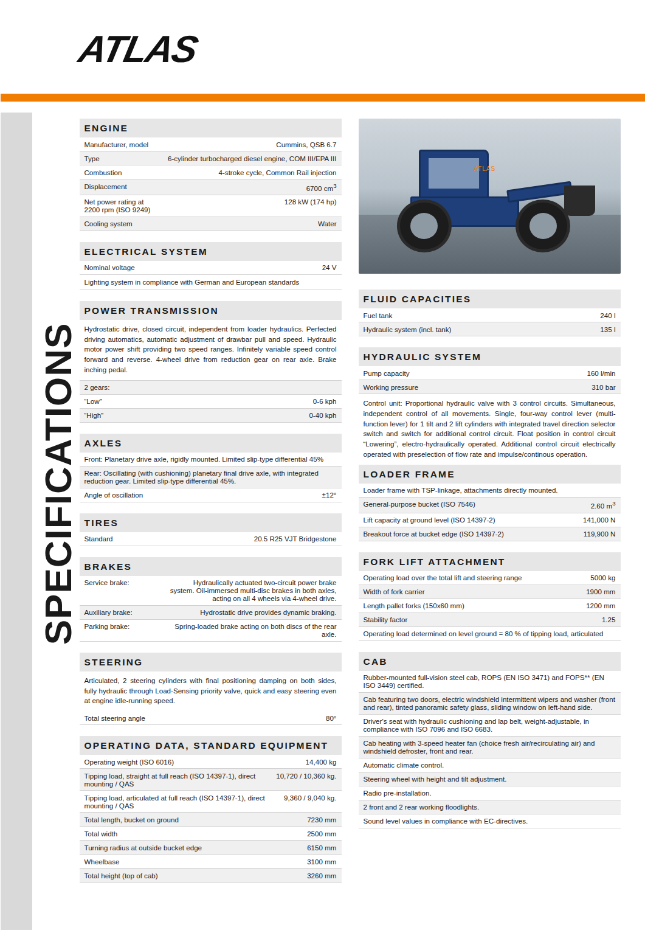SPECIFICATIONS
ATLAS
ENGINE
| Manufacturer, model | Cummins, QSB 6.7 |
| Type | 6-cylinder turbocharged diesel engine, COM III/EPA III |
| Combustion | 4-stroke cycle, Common Rail injection |
| Displacement | 6700 cm 3 |
| Net power rating at 2200 rpm (ISO 9249) | 128 kW (174 hp) |
| Cooling system | Water |
ELECTRICAL SYSTEM
| Nominal voltage | 24 V |
Lighting system in compliance with German and European standards
POWER TRANSMISSION
Hydrostatic drive, closed circuit, independent from loader hydraulics. Perfected driving automatics, automatic adjustment of drawbar pull and speed. Hydraulic motor power shift providing two speed ranges. Infinitely variable speed control forward and reverse. 4-wheel drive from reduction gear on rear axle. Brake inching pedal.
2 gears:
| “Low” | 0-6 kph |
| “High” | 0-40 kph |
AXLES
| Front: Planetary drive axle, rigidly mounted. Limited slip-type differential 45% |
| Rear: Oscillating (with cushioning) planetary final drive axle, with integrated reduction gear. Limited slip-type differential 45%. |
| Angle of oscillation | ±12° |
TIRES
| Standard | 20.5 R25 VJT Bridgestone |
BRAKES
| Service brake: | Hydraulically actuated two-circuit power brake system. Oil-immersed multi-disc brakes in both axles, acting on all 4 wheels via 4-wheel drive. |
| Auxiliary brake: | Hydrostatic drive provides dynamic braking. |
| Parking brake: | Spring-loaded brake acting on both discs of the rear axle. |
STEERING
Articulated, 2 steering cylinders with final positioning damping on both sides, fully hydraulic through Load-Sensing priority valve, quick and easy steering even at engine idle-running speed.
| Total steering angle | 80° |
OPERATING DATA, STANDARD EQUIPMENT
| Operating weight (ISO 6016) | 14,400 kg |
| Tipping load, straight at full reach (ISO 14397-1), direct mounting / QAS | 10,720 / 10,360 kg. |
| Tipping load, articulated at full reach (ISO 14397-1), direct mounting / QAS | 9,360 / 9,040 kg. |
| Total length, bucket on ground | 7230 mm |
| Total width | 2500 mm |
| Turning radius at outside bucket edge | 6150 mm |
| Wheelbase | 3100 mm |
| Total height (top of cab) | 3260 mm |
ATLAS
FLUID CAPACITIES
| Fuel tank | 240 l |
| Hydraulic system (incl. tank) | 135 l |
HYDRAULIC SYSTEM
| Pump capacity | 160 l/min |
| Working pressure | 310 bar |
Control unit: Proportional hydraulic valve with 3 control circuits. Simultaneous, independent control of all movements. Single, four-way control lever (multi-function lever) for 1 tilt and 2 lift cylinders with integrated travel direction selector switch and switch for additional control circuit. Float position in control circuit “Lowering”, electro-hydraulically operated. Additional control circuit electrically operated with preselection of flow rate and impulse/continous operation.
LOADER FRAME
| Loader frame with TSP-linkage, attachments directly mounted. |
| General-purpose bucket (ISO 7546) | 2.60 m 3 |
| Lift capacity at ground level (ISO 14397-2) | 141,000 N |
| Breakout force at bucket edge (ISO 14397-2) | 119,900 N |
FORK LIFT ATTACHMENT
| Operating load over the total lift and steering range | 5000 kg |
| Width of fork carrier | 1900 mm |
| Length pallet forks (150x60 mm) | 1200 mm |
| Stability factor | 1.25 |
| Operating load determined on level ground = 80 % of tipping load, articulated |
CAB
| Rubber-mounted full-vision steel cab, ROPS (EN ISO 3471) and FOPS** (EN ISO 3449) certified. |
| Cab featuring two doors, electric windshield intermittent wipers and washer (front and rear), tinted panoramic safety glass, sliding window on left-hand side. |
| Driver's seat with hydraulic cushioning and lap belt, weight-adjustable, in compliance with ISO 7096 and ISO 6683. |
| Cab heating with 3-speed heater fan (choice fresh air/recirculating air) and windshield defroster, front and rear. |
| Automatic climate control. |
| Steering wheel with height and tilt adjustment. |
| Radio pre-installation. |
| 2 front and 2 rear working floodlights. |
| Sound level values in compliance with EC-directives. |